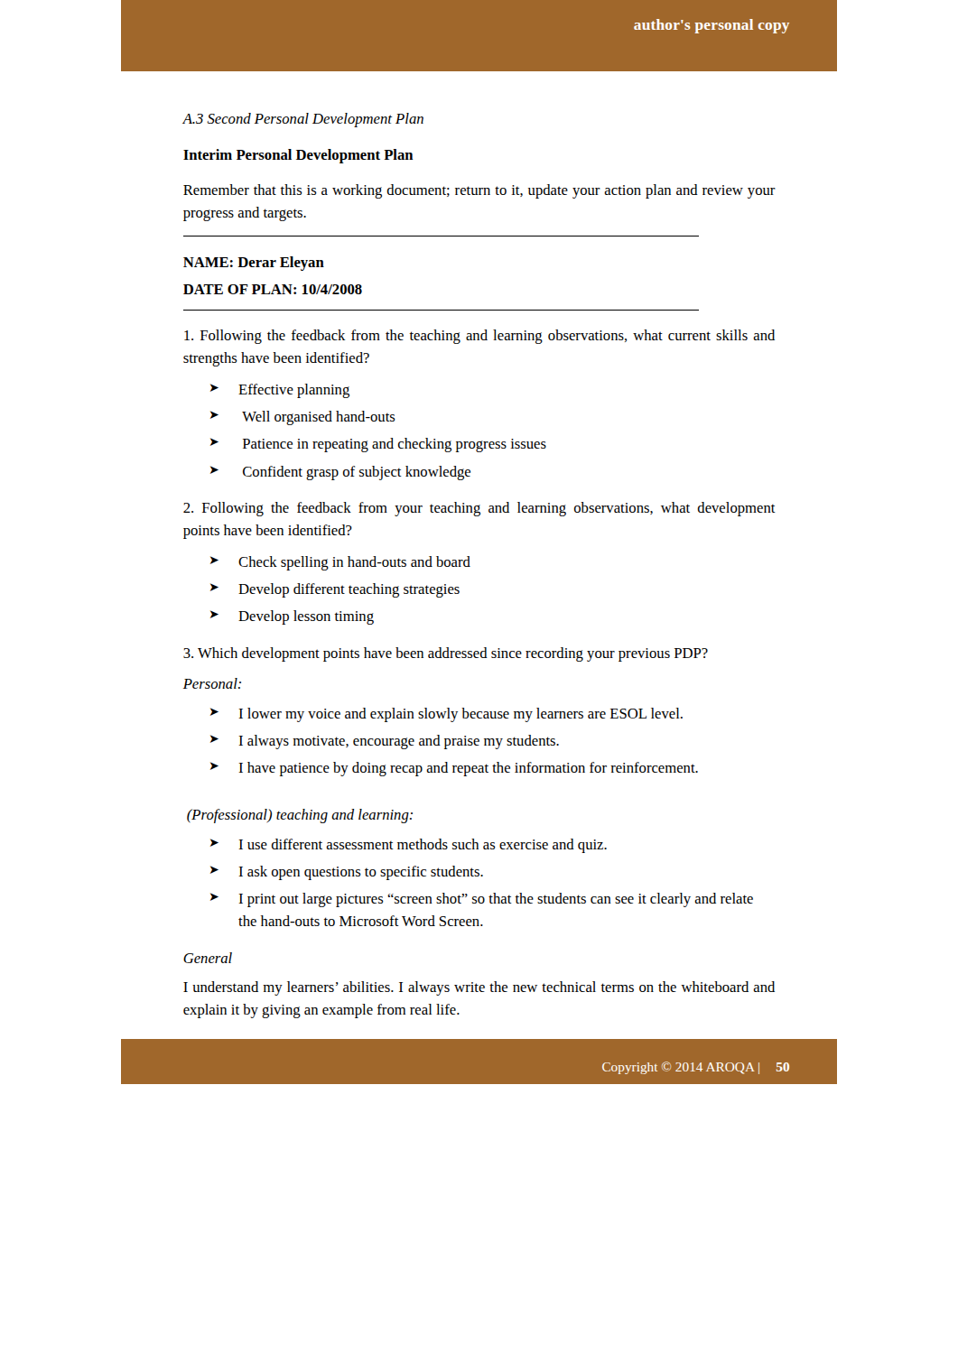author's personal copy
A.3 Second Personal Development Plan
Interim Personal Development Plan
Remember that this is a working document; return to it, update your action plan and review your progress and targets.
NAME: Derar Eleyan
DATE OF PLAN: 10/4/2008
1. Following the feedback from the teaching and learning observations, what current skills and strengths have been identified?
Effective planning
Well organised hand-outs
Patience in repeating and checking progress issues
Confident grasp of subject knowledge
2. Following the feedback from your teaching and learning observations, what development points have been identified?
Check spelling in hand-outs and board
Develop different teaching strategies
Develop lesson timing
3. Which development points have been addressed since recording your previous PDP?
Personal:
I lower my voice and explain slowly because my learners are ESOL level.
I always motivate, encourage and praise my students.
I have patience by doing recap and repeat the information for reinforcement.
(Professional) teaching and learning:
I use different assessment methods such as exercise and quiz.
I ask open questions to specific students.
I print out large pictures “screen shot” so that the students can see it clearly and relate the hand-outs to Microsoft Word Screen.
General
I understand my learners’ abilities. I always write the new technical terms on the whiteboard and explain it by giving an example from real life.
Copyright © 2014 AROQA |50